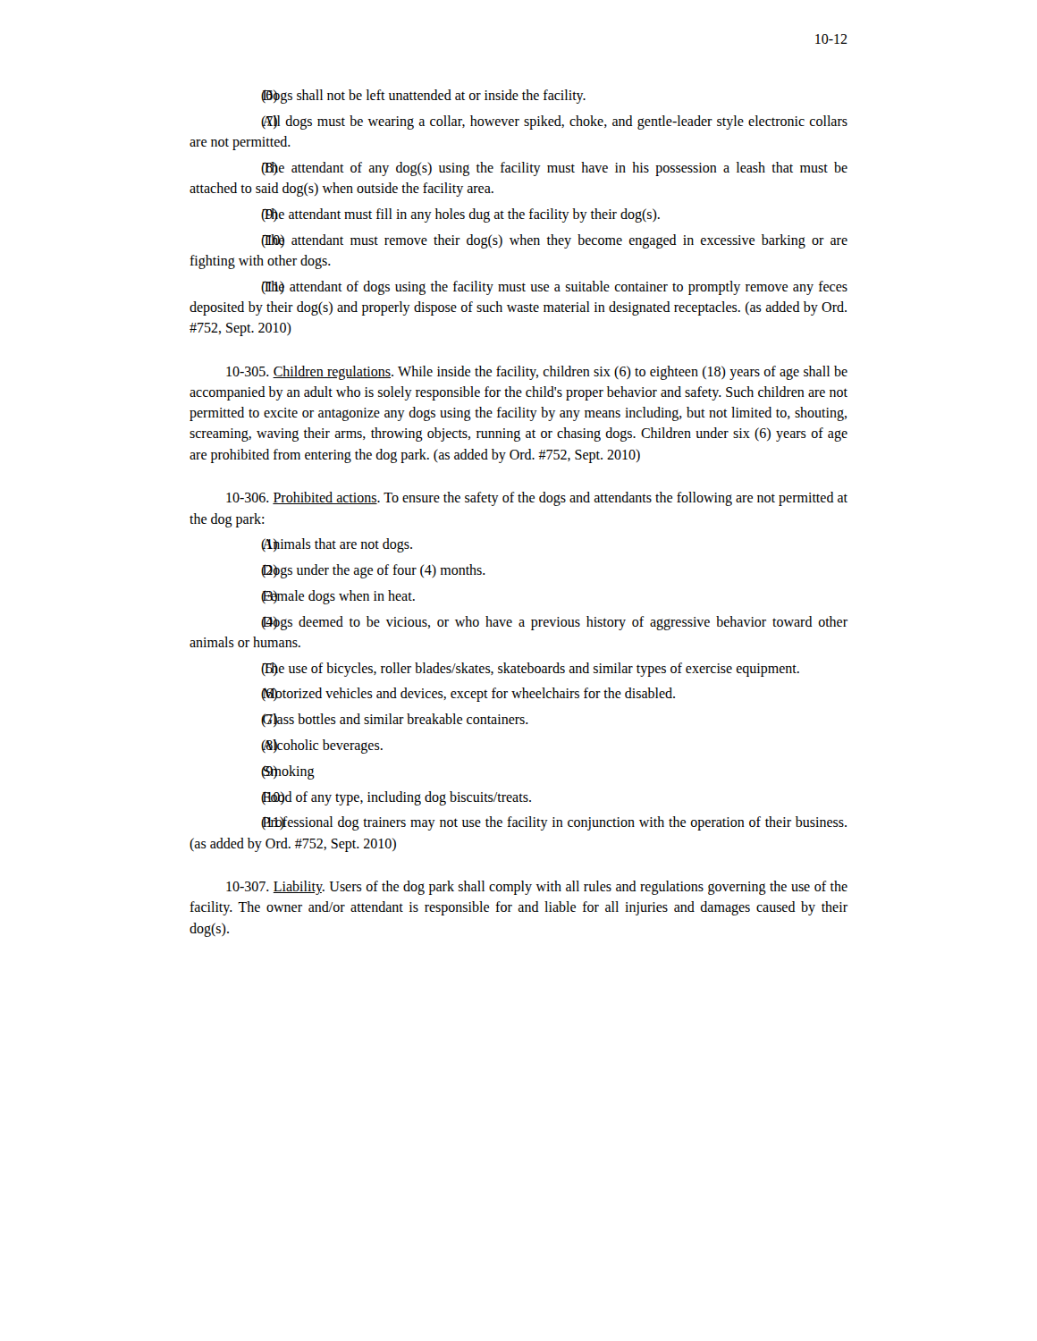10-12
(6) Dogs shall not be left unattended at or inside the facility.
(7) All dogs must be wearing a collar, however spiked, choke, and gentle-leader style electronic collars are not permitted.
(8) The attendant of any dog(s) using the facility must have in his possession a leash that must be attached to said dog(s) when outside the facility area.
(9) The attendant must fill in any holes dug at the facility by their dog(s).
(10) The attendant must remove their dog(s) when they become engaged in excessive barking or are fighting with other dogs.
(11) The attendant of dogs using the facility must use a suitable container to promptly remove any feces deposited by their dog(s) and properly dispose of such waste material in designated receptacles. (as added by Ord. #752, Sept. 2010)
10-305. Children regulations. While inside the facility, children six (6) to eighteen (18) years of age shall be accompanied by an adult who is solely responsible for the child's proper behavior and safety. Such children are not permitted to excite or antagonize any dogs using the facility by any means including, but not limited to, shouting, screaming, waving their arms, throwing objects, running at or chasing dogs. Children under six (6) years of age are prohibited from entering the dog park. (as added by Ord. #752, Sept. 2010)
10-306. Prohibited actions. To ensure the safety of the dogs and attendants the following are not permitted at the dog park:
(1) Animals that are not dogs.
(2) Dogs under the age of four (4) months.
(3) Female dogs when in heat.
(4) Dogs deemed to be vicious, or who have a previous history of aggressive behavior toward other animals or humans.
(5) The use of bicycles, roller blades/skates, skateboards and similar types of exercise equipment.
(6) Motorized vehicles and devices, except for wheelchairs for the disabled.
(7) Glass bottles and similar breakable containers.
(8) Alcoholic beverages.
(9) Smoking
(10) Food of any type, including dog biscuits/treats.
(11) Professional dog trainers may not use the facility in conjunction with the operation of their business. (as added by Ord. #752, Sept. 2010)
10-307. Liability. Users of the dog park shall comply with all rules and regulations governing the use of the facility. The owner and/or attendant is responsible for and liable for all injuries and damages caused by their dog(s).